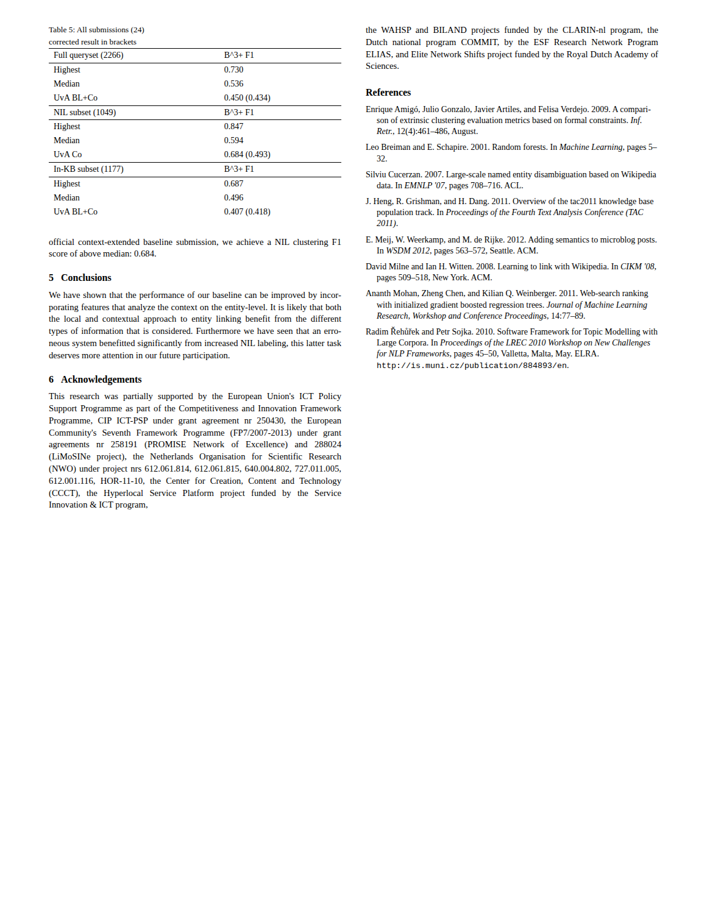Table 5: All submissions (24)
corrected result in brackets
| Full queryset (2266) | B^3+ F1 |
| Highest | 0.730 |
| Median | 0.536 |
| UvA BL+Co | 0.450 (0.434) |
| NIL subset (1049) | B^3+ F1 |
| Highest | 0.847 |
| Median | 0.594 |
| UvA Co | 0.684 (0.493) |
| In-KB subset (1177) | B^3+ F1 |
| Highest | 0.687 |
| Median | 0.496 |
| UvA BL+Co | 0.407 (0.418) |
official context-extended baseline submission, we achieve a NIL clustering F1 score of above median: 0.684.
5 Conclusions
We have shown that the performance of our baseline can be improved by incorporating features that analyze the context on the entity-level. It is likely that both the local and contextual approach to entity linking benefit from the different types of information that is considered. Furthermore we have seen that an erroneous system benefitted significantly from increased NIL labeling, this latter task deserves more attention in our future participation.
6 Acknowledgements
This research was partially supported by the European Union's ICT Policy Support Programme as part of the Competitiveness and Innovation Framework Programme, CIP ICT-PSP under grant agreement nr 250430, the European Community's Seventh Framework Programme (FP7/2007-2013) under grant agreements nr 258191 (PROMISE Network of Excellence) and 288024 (LiMoSINe project), the Netherlands Organisation for Scientific Research (NWO) under project nrs 612.061.814, 612.061.815, 640.004.802, 727.011.005, 612.001.116, HOR-11-10, the Center for Creation, Content and Technology (CCCT), the Hyperlocal Service Platform project funded by the Service Innovation & ICT program,
the WAHSP and BILAND projects funded by the CLARIN-nl program, the Dutch national program COMMIT, by the ESF Research Network Program ELIAS, and Elite Network Shifts project funded by the Royal Dutch Academy of Sciences.
References
Enrique Amigó, Julio Gonzalo, Javier Artiles, and Felisa Verdejo. 2009. A comparison of extrinsic clustering evaluation metrics based on formal constraints. Inf. Retr., 12(4):461–486, August.
Leo Breiman and E. Schapire. 2001. Random forests. In Machine Learning, pages 5–32.
Silviu Cucerzan. 2007. Large-scale named entity disambiguation based on Wikipedia data. In EMNLP '07, pages 708–716. ACL.
J. Heng, R. Grishman, and H. Dang. 2011. Overview of the tac2011 knowledge base population track. In Proceedings of the Fourth Text Analysis Conference (TAC 2011).
E. Meij, W. Weerkamp, and M. de Rijke. 2012. Adding semantics to microblog posts. In WSDM 2012, pages 563–572, Seattle. ACM.
David Milne and Ian H. Witten. 2008. Learning to link with Wikipedia. In CIKM '08, pages 509–518, New York. ACM.
Ananth Mohan, Zheng Chen, and Kilian Q. Weinberger. 2011. Web-search ranking with initialized gradient boosted regression trees. Journal of Machine Learning Research, Workshop and Conference Proceedings, 14:77–89.
Radim Řehůřek and Petr Sojka. 2010. Software Framework for Topic Modelling with Large Corpora. In Proceedings of the LREC 2010 Workshop on New Challenges for NLP Frameworks, pages 45–50, Valletta, Malta, May. ELRA. http://is.muni.cz/publication/884893/en.